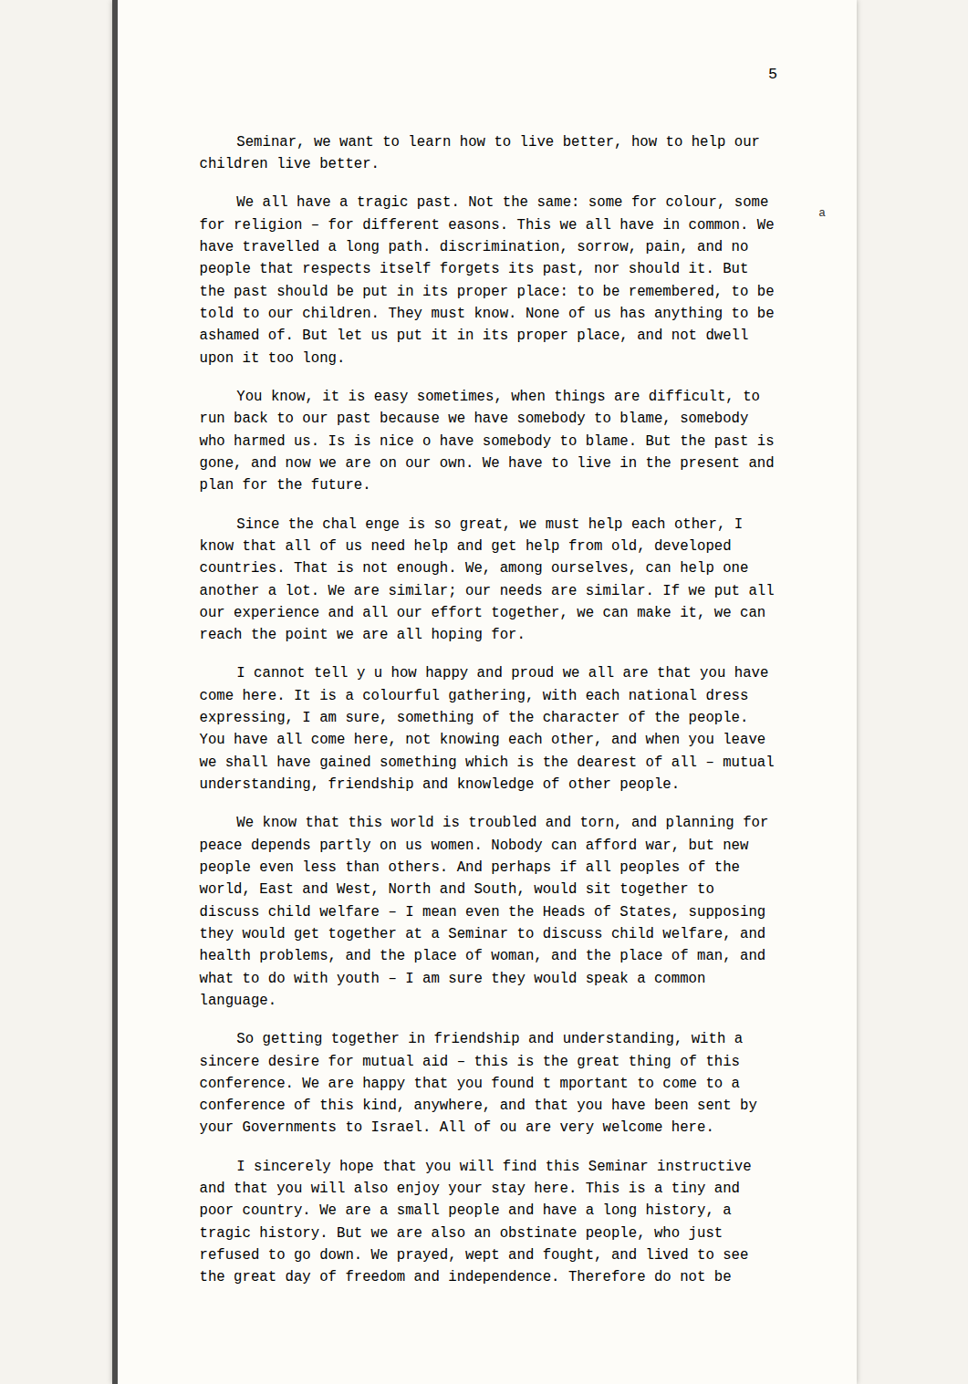5
a
Seminar, we want to learn how to live better, how to help our children live better.
We all have a tragic past. Not the same: some for colour, some for religion – for different easons. This we all have in common. We have travelled a long path. discrimination, sorrow, pain, and no people that respects itself forgets its past, nor should it. But the past should be put in its proper place: to be remembered, to be told to our children. They must know. None of us has anything to be ashamed of. But let us put it in its proper place, and not dwell upon it too long.
You know, it is easy sometimes, when things are difficult, to run back to our past because we have somebody to blame, somebody who harmed us. Is is nice o have somebody to blame. But the past is gone, and now we are on our own. We have to live in the present and plan for the future.
Since the chal enge is so great, we must help each other, I know that all of us need help and get help from old, developed countries. That is not enough. We, among ourselves, can help one another a lot. We are similar; our needs are similar. If we put all our experience and all our effort together, we can make it, we can reach the point we are all hoping for.
I cannot tell y u how happy and proud we all are that you have come here. It is a colourful gathering, with each national dress expressing, I am sure, something of the character of the people. You have all come here, not knowing each other, and when you leave we shall have gained something which is the dearest of all – mutual understanding, friendship and knowledge of other people.
We know that this world is troubled and torn, and planning for peace depends partly on us women. Nobody can afford war, but new people even less than others. And perhaps if all peoples of the world, East and West, North and South, would sit together to discuss child welfare – I mean even the Heads of States, supposing they would get together at a Seminar to discuss child welfare, and health problems, and the place of woman, and the place of man, and what to do with youth – I am sure they would speak a common language.
So getting together in friendship and understanding, with a sincere desire for mutual aid – this is the great thing of this conference. We are happy that you found t mportant to come to a conference of this kind, anywhere, and that you have been sent by your Governments to Israel. All of ou are very welcome here.
I sincerely hope that you will find this Seminar instructive and that you will also enjoy your stay here. This is a tiny and poor country. We are a small people and have a long history, a tragic history. But we are also an obstinate people, who just refused to go down. We prayed, wept and fought, and lived to see the great day of freedom and independence. Therefore do not be